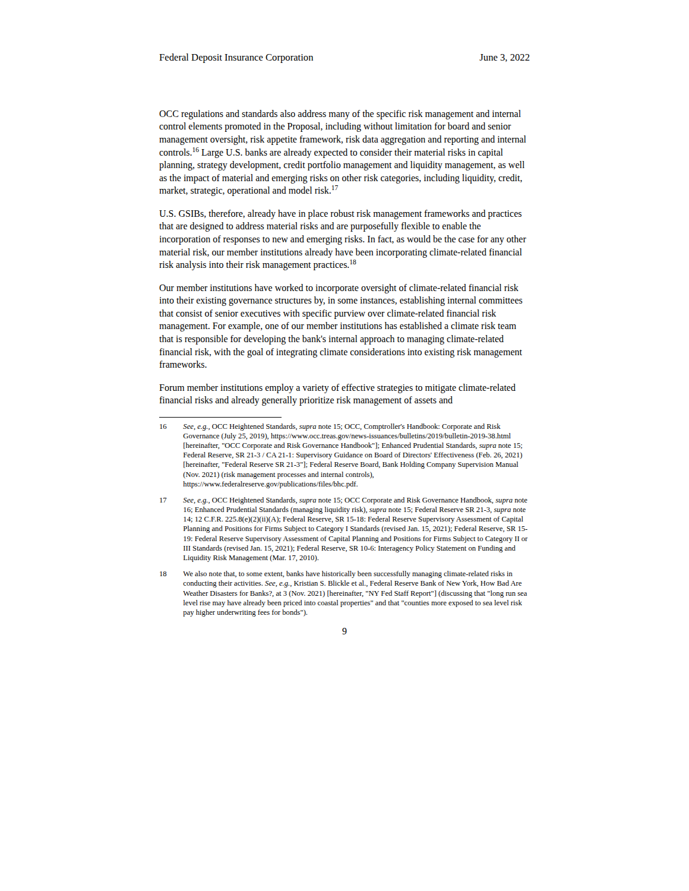Federal Deposit Insurance Corporation
June 3, 2022
OCC regulations and standards also address many of the specific risk management and internal control elements promoted in the Proposal, including without limitation for board and senior management oversight, risk appetite framework, risk data aggregation and reporting and internal controls.16 Large U.S. banks are already expected to consider their material risks in capital planning, strategy development, credit portfolio management and liquidity management, as well as the impact of material and emerging risks on other risk categories, including liquidity, credit, market, strategic, operational and model risk.17
U.S. GSIBs, therefore, already have in place robust risk management frameworks and practices that are designed to address material risks and are purposefully flexible to enable the incorporation of responses to new and emerging risks. In fact, as would be the case for any other material risk, our member institutions already have been incorporating climate-related financial risk analysis into their risk management practices.18
Our member institutions have worked to incorporate oversight of climate-related financial risk into their existing governance structures by, in some instances, establishing internal committees that consist of senior executives with specific purview over climate-related financial risk management. For example, one of our member institutions has established a climate risk team that is responsible for developing the bank's internal approach to managing climate-related financial risk, with the goal of integrating climate considerations into existing risk management frameworks.
Forum member institutions employ a variety of effective strategies to mitigate climate-related financial risks and already generally prioritize risk management of assets and
16
See, e.g., OCC Heightened Standards, supra note 15; OCC, Comptroller's Handbook: Corporate and Risk Governance (July 25, 2019), https://www.occ.treas.gov/news-issuances/bulletins/2019/bulletin-2019-38.html [hereinafter, "OCC Corporate and Risk Governance Handbook"]; Enhanced Prudential Standards, supra note 15; Federal Reserve, SR 21-3 / CA 21-1: Supervisory Guidance on Board of Directors' Effectiveness (Feb. 26, 2021) [hereinafter, "Federal Reserve SR 21-3"]; Federal Reserve Board, Bank Holding Company Supervision Manual (Nov. 2021) (risk management processes and internal controls), https://www.federalreserve.gov/publications/files/bhc.pdf.
17
See, e.g., OCC Heightened Standards, supra note 15; OCC Corporate and Risk Governance Handbook, supra note 16; Enhanced Prudential Standards (managing liquidity risk), supra note 15; Federal Reserve SR 21-3, supra note 14; 12 C.F.R. 225.8(e)(2)(ii)(A); Federal Reserve, SR 15-18: Federal Reserve Supervisory Assessment of Capital Planning and Positions for Firms Subject to Category I Standards (revised Jan. 15, 2021); Federal Reserve, SR 15-19: Federal Reserve Supervisory Assessment of Capital Planning and Positions for Firms Subject to Category II or III Standards (revised Jan. 15, 2021); Federal Reserve, SR 10-6: Interagency Policy Statement on Funding and Liquidity Risk Management (Mar. 17, 2010).
18
We also note that, to some extent, banks have historically been successfully managing climate-related risks in conducting their activities. See, e.g., Kristian S. Blickle et al., Federal Reserve Bank of New York, How Bad Are Weather Disasters for Banks?, at 3 (Nov. 2021) [hereinafter, "NY Fed Staff Report"] (discussing that "long run sea level rise may have already been priced into coastal properties" and that "counties more exposed to sea level risk pay higher underwriting fees for bonds").
9